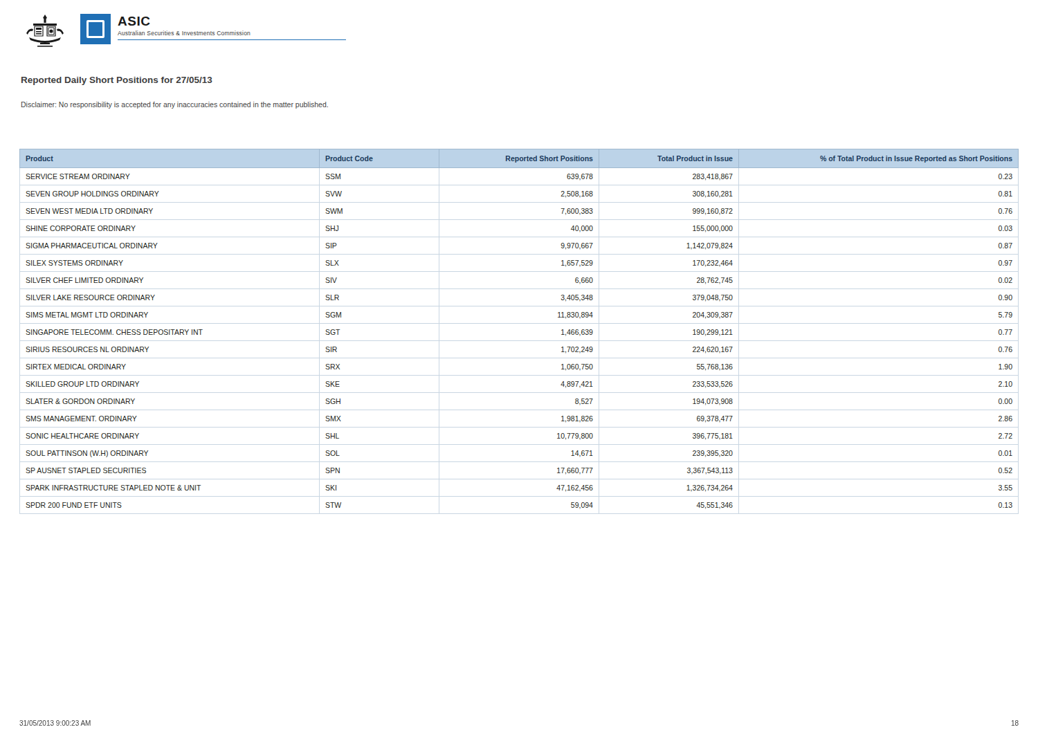ASIC
Australian Securities & Investments Commission
Reported Daily Short Positions for 27/05/13
Disclaimer: No responsibility is accepted for any inaccuracies contained in the matter published.
| Product | Product Code | Reported Short Positions | Total Product in Issue | % of Total Product in Issue Reported as Short Positions |
| --- | --- | --- | --- | --- |
| SERVICE STREAM ORDINARY | SSM | 639,678 | 283,418,867 | 0.23 |
| SEVEN GROUP HOLDINGS ORDINARY | SVW | 2,508,168 | 308,160,281 | 0.81 |
| SEVEN WEST MEDIA LTD ORDINARY | SWM | 7,600,383 | 999,160,872 | 0.76 |
| SHINE CORPORATE ORDINARY | SHJ | 40,000 | 155,000,000 | 0.03 |
| SIGMA PHARMACEUTICAL ORDINARY | SIP | 9,970,667 | 1,142,079,824 | 0.87 |
| SILEX SYSTEMS ORDINARY | SLX | 1,657,529 | 170,232,464 | 0.97 |
| SILVER CHEF LIMITED ORDINARY | SIV | 6,660 | 28,762,745 | 0.02 |
| SILVER LAKE RESOURCE ORDINARY | SLR | 3,405,348 | 379,048,750 | 0.90 |
| SIMS METAL MGMT LTD ORDINARY | SGM | 11,830,894 | 204,309,387 | 5.79 |
| SINGAPORE TELECOMM. CHESS DEPOSITARY INT | SGT | 1,466,639 | 190,299,121 | 0.77 |
| SIRIUS RESOURCES NL ORDINARY | SIR | 1,702,249 | 224,620,167 | 0.76 |
| SIRTEX MEDICAL ORDINARY | SRX | 1,060,750 | 55,768,136 | 1.90 |
| SKILLED GROUP LTD ORDINARY | SKE | 4,897,421 | 233,533,526 | 2.10 |
| SLATER & GORDON ORDINARY | SGH | 8,527 | 194,073,908 | 0.00 |
| SMS MANAGEMENT. ORDINARY | SMX | 1,981,826 | 69,378,477 | 2.86 |
| SONIC HEALTHCARE ORDINARY | SHL | 10,779,800 | 396,775,181 | 2.72 |
| SOUL PATTINSON (W.H) ORDINARY | SOL | 14,671 | 239,395,320 | 0.01 |
| SP AUSNET STAPLED SECURITIES | SPN | 17,660,777 | 3,367,543,113 | 0.52 |
| SPARK INFRASTRUCTURE STAPLED NOTE & UNIT | SKI | 47,162,456 | 1,326,734,264 | 3.55 |
| SPDR 200 FUND ETF UNITS | STW | 59,094 | 45,551,346 | 0.13 |
31/05/2013 9:00:23 AM 18